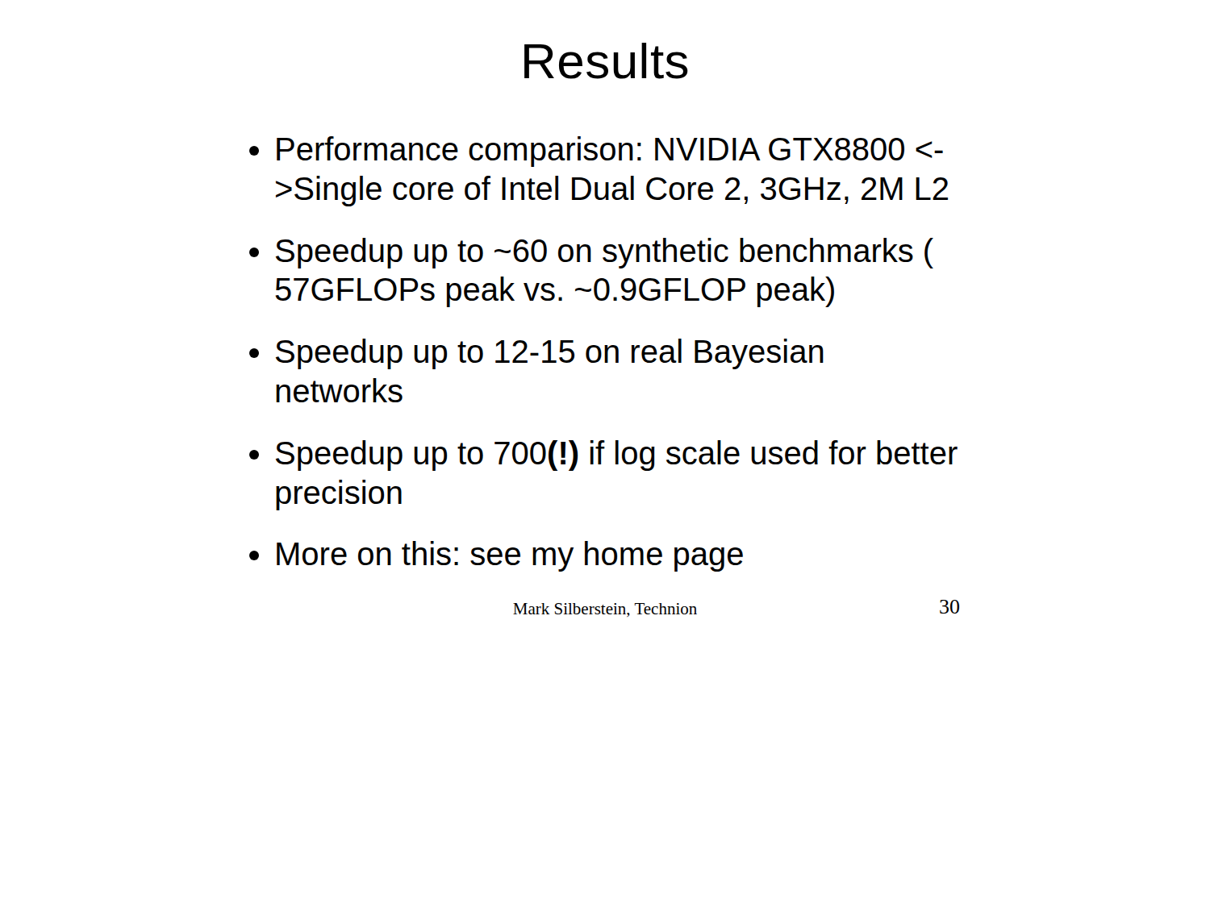Results
Performance comparison: NVIDIA GTX8800 <->Single core of Intel Dual Core 2, 3GHz, 2M L2
Speedup up to ~60 on synthetic benchmarks ( 57GFLOPs peak vs. ~0.9GFLOP peak)
Speedup up to 12-15 on real Bayesian networks
Speedup up to 700(!) if log scale used for better precision
More on this: see my home page
Mark Silberstein, Technion
30